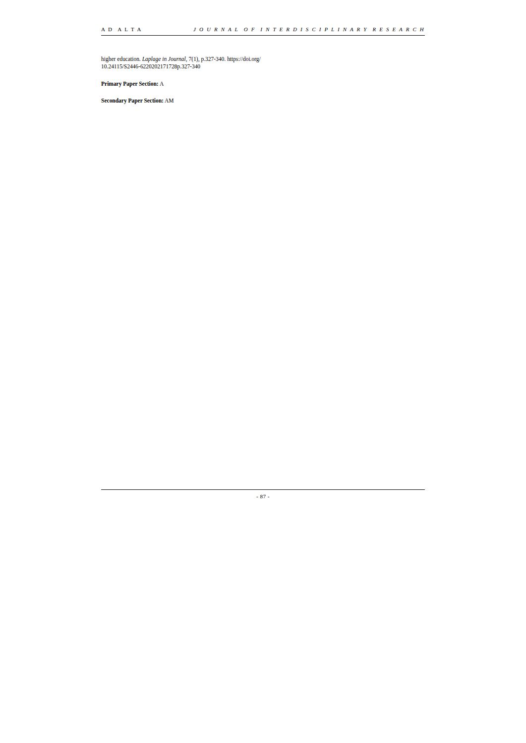A D A L T A J O U R N A L O F I N T E R D I S C I P L I N A R Y R E S E A R C H
higher education. Laplage in Journal, 7(1), p.327-340. https://doi.org/10.24115/S2446-6220202171728p.327-340
Primary Paper Section: A
Secondary Paper Section: AM
- 87 -